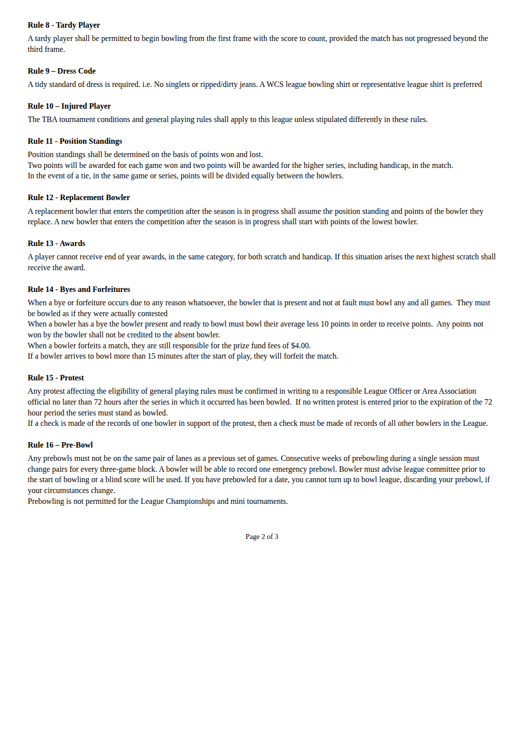Rule 8 - Tardy Player
A tardy player shall be permitted to begin bowling from the first frame with the score to count, provided the match has not progressed beyond the third frame.
Rule 9 – Dress Code
A tidy standard of dress is required. i.e. No singlets or ripped/dirty jeans. A WCS league bowling shirt or representative league shirt is preferred
Rule 10 – Injured Player
The TBA tournament conditions and general playing rules shall apply to this league unless stipulated differently in these rules.
Rule 11 - Position Standings
Position standings shall be determined on the basis of points won and lost.
Two points will be awarded for each game won and two points will be awarded for the higher series, including handicap, in the match.
In the event of a tie, in the same game or series, points will be divided equally between the bowlers.
Rule 12 - Replacement Bowler
A replacement bowler that enters the competition after the season is in progress shall assume the position standing and points of the bowler they replace. A new bowler that enters the competition after the season is in progress shall start with points of the lowest bowler.
Rule 13 - Awards
A player cannot receive end of year awards, in the same category, for both scratch and handicap. If this situation arises the next highest scratch shall receive the award.
Rule 14 - Byes and Forfeitures
When a bye or forfeiture occurs due to any reason whatsoever, the bowler that is present and not at fault must bowl any and all games. They must be bowled as if they were actually contested
When a bowler has a bye the bowler present and ready to bowl must bowl their average less 10 points in order to receive points. Any points not won by the bowler shall not be credited to the absent bowler.
When a bowler forfeits a match, they are still responsible for the prize fund fees of $4.00.
If a bowler arrives to bowl more than 15 minutes after the start of play, they will forfeit the match.
Rule 15 - Protest
Any protest affecting the eligibility of general playing rules must be confirmed in writing to a responsible League Officer or Area Association official no later than 72 hours after the series in which it occurred has been bowled. If no written protest is entered prior to the expiration of the 72 hour period the series must stand as bowled.
If a check is made of the records of one bowler in support of the protest, then a check must be made of records of all other bowlers in the League.
Rule 16 – Pre-Bowl
Any prebowls must not be on the same pair of lanes as a previous set of games. Consecutive weeks of prebowling during a single session must change pairs for every three-game block. A bowler will be able to record one emergency prebowl. Bowler must advise league committee prior to the start of bowling or a blind score will be used. If you have prebowled for a date, you cannot turn up to bowl league, discarding your prebowl, if your circumstances change.
Prebowling is not permitted for the League Championships and mini tournaments.
Page 2 of 3